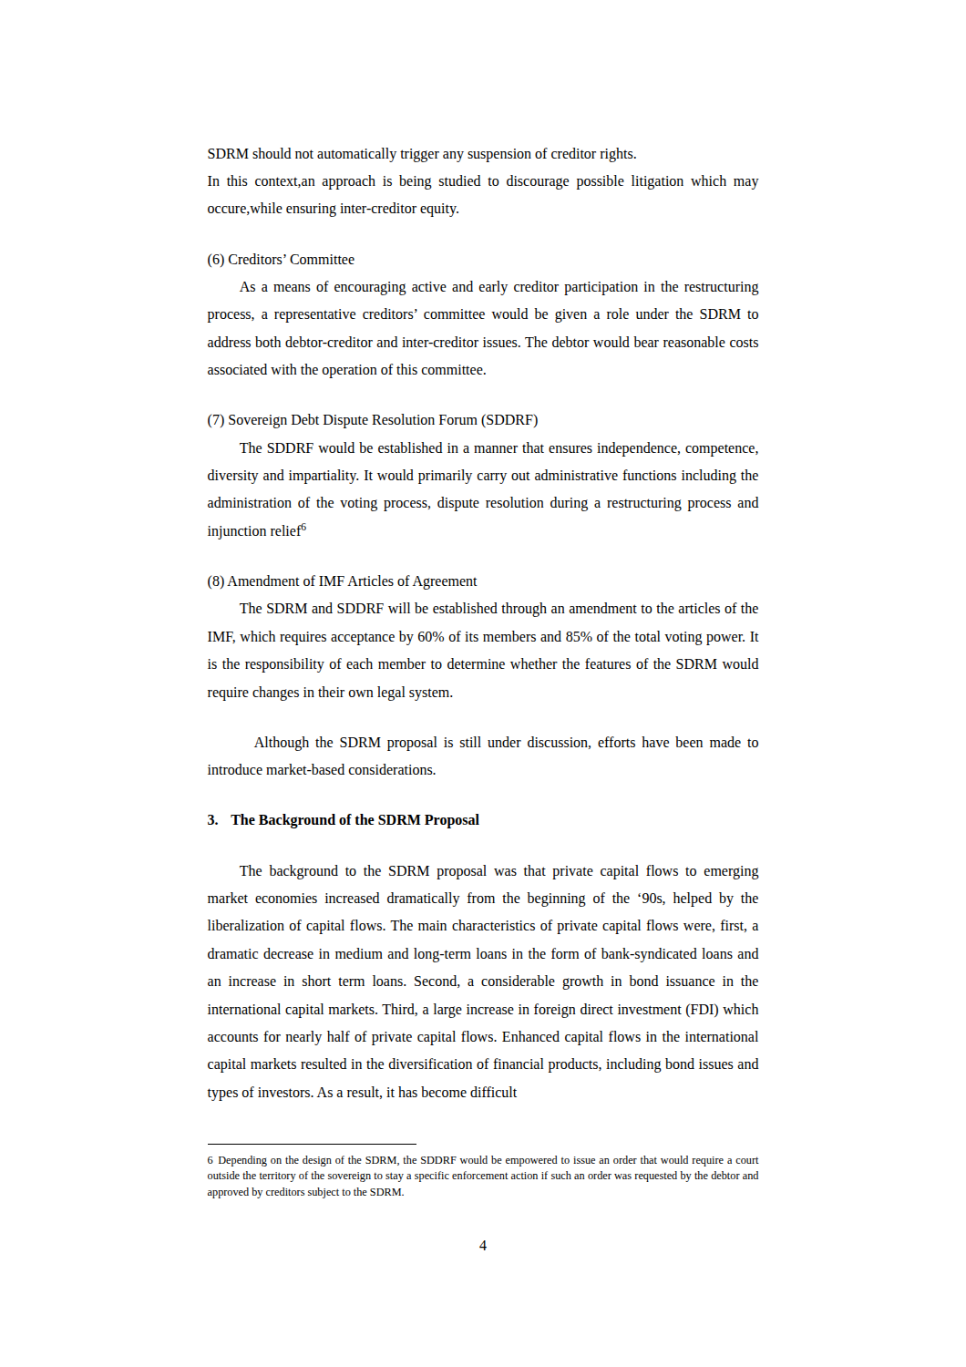SDRM should not automatically trigger any suspension of creditor rights.
In this context,an approach is being studied to discourage possible litigation which may occure,while ensuring inter-creditor equity.
(6) Creditors’ Committee
As a means of encouraging active and early creditor participation in the restructuring process, a representative creditors’ committee would be given a role under the SDRM to address both debtor-creditor and inter-creditor issues. The debtor would bear reasonable costs associated with the operation of this committee.
(7) Sovereign Debt Dispute Resolution Forum (SDDRF)
The SDDRF would be established in a manner that ensures independence, competence, diversity and impartiality. It would primarily carry out administrative functions including the administration of the voting process, dispute resolution during a restructuring process and injunction relief6
(8) Amendment of IMF Articles of Agreement
The SDRM and SDDRF will be established through an amendment to the articles of the IMF, which requires acceptance by 60% of its members and 85% of the total voting power. It is the responsibility of each member to determine whether the features of the SDRM would require changes in their own legal system.
Although the SDRM proposal is still under discussion, efforts have been made to introduce market-based considerations.
3. The Background of the SDRM Proposal
The background to the SDRM proposal was that private capital flows to emerging market economies increased dramatically from the beginning of the ‘90s, helped by the liberalization of capital flows. The main characteristics of private capital flows were, first, a dramatic decrease in medium and long-term loans in the form of bank-syndicated loans and an increase in short term loans. Second, a considerable growth in bond issuance in the international capital markets. Third, a large increase in foreign direct investment (FDI) which accounts for nearly half of private capital flows. Enhanced capital flows in the international capital markets resulted in the diversification of financial products, including bond issues and types of investors. As a result, it has become difficult
6 Depending on the design of the SDRM, the SDDRF would be empowered to issue an order that would require a court outside the territory of the sovereign to stay a specific enforcement action if such an order was requested by the debtor and approved by creditors subject to the SDRM.
4